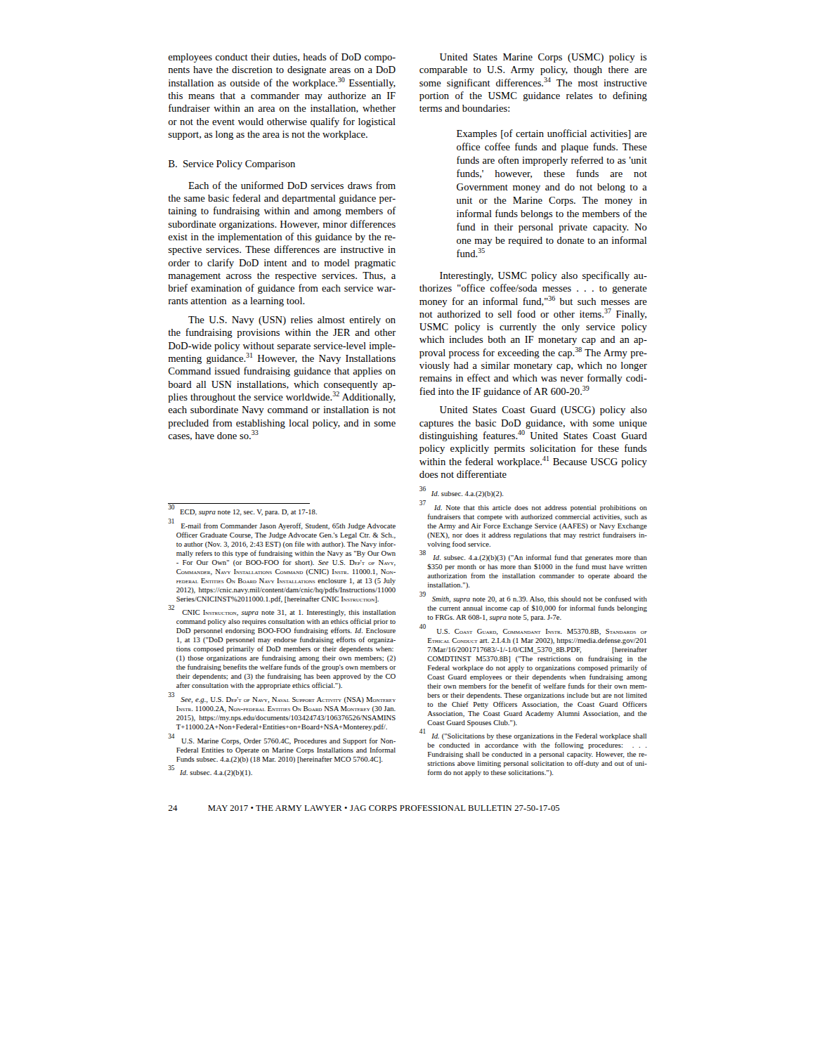employees conduct their duties, heads of DoD components have the discretion to designate areas on a DoD installation as outside of the workplace.30 Essentially, this means that a commander may authorize an IF fundraiser within an area on the installation, whether or not the event would otherwise qualify for logistical support, as long as the area is not the workplace.
B. Service Policy Comparison
Each of the uniformed DoD services draws from the same basic federal and departmental guidance pertaining to fundraising within and among members of subordinate organizations. However, minor differences exist in the implementation of this guidance by the respective services. These differences are instructive in order to clarify DoD intent and to model pragmatic management across the respective services. Thus, a brief examination of guidance from each service warrants attention as a learning tool.
The U.S. Navy (USN) relies almost entirely on the fundraising provisions within the JER and other DoD-wide policy without separate service-level implementing guidance.31 However, the Navy Installations Command issued fundraising guidance that applies on board all USN installations, which consequently applies throughout the service worldwide.32 Additionally, each subordinate Navy command or installation is not precluded from establishing local policy, and in some cases, have done so.33
30 ECD, supra note 12, sec. V, para. D, at 17-18.
31 E-mail from Commander Jason Ayeroff, Student, 65th Judge Advocate Officer Graduate Course, The Judge Advocate Gen.'s Legal Ctr. & Sch., to author (Nov. 3, 2016, 2:43 EST) (on file with author). The Navy informally refers to this type of fundraising within the Navy as "By Our Own - For Our Own" (or BOO-FOO for short). See U.S. Dep't of Navy, Commander, Navy Installations Command (CNIC) Instr. 11000.1, Non-federal Entities On Board Navy Installations enclosure 1, at 13 (5 July 2012), https://cnic.navy.mil/content/dam/cnic/hq/pdfs/Instructions/11000Series/CNICINST%2011000.1.pdf, [hereinafter CNIC Instruction].
32 CNIC Instruction, supra note 31, at 1. Interestingly, this installation command policy also requires consultation with an ethics official prior to DoD personnel endorsing BOO-FOO fundraising efforts. Id. Enclosure 1, at 13 ("DoD personnel may endorse fundraising efforts of organizations composed primarily of DoD members or their dependents when: (1) those organizations are fundraising among their own members; (2) the fundraising benefits the welfare funds of the group's own members or their dependents; and (3) the fundraising has been approved by the CO after consultation with the appropriate ethics official.").
33 See, e.g., U.S. Dep't of Navy, Naval Support Activity (NSA) Monterey Instr. 11000.2A, Non-federal Entities On Board NSA Monterey (30 Jan. 2015), https://my.nps.edu/documents/103424743/106376526/NSAMINST+11000.2A+Non+Federal+Entities+on+Board+NSA+Monterey.pdf/.
34 U.S. Marine Corps, Order 5760.4C, Procedures and Support for Non-Federal Entities to Operate on Marine Corps Installations and Informal Funds subsec. 4.a.(2)(b) (18 Mar. 2010) [hereinafter MCO 5760.4C].
35 Id. subsec. 4.a.(2)(b)(1).
United States Marine Corps (USMC) policy is comparable to U.S. Army policy, though there are some significant differences.34 The most instructive portion of the USMC guidance relates to defining terms and boundaries:
Examples [of certain unofficial activities] are office coffee funds and plaque funds. These funds are often improperly referred to as 'unit funds,' however, these funds are not Government money and do not belong to a unit or the Marine Corps. The money in informal funds belongs to the members of the fund in their personal private capacity. No one may be required to donate to an informal fund.35
Interestingly, USMC policy also specifically authorizes "office coffee/soda messes . . . to generate money for an informal fund,"36 but such messes are not authorized to sell food or other items.37 Finally, USMC policy is currently the only service policy which includes both an IF monetary cap and an approval process for exceeding the cap.38 The Army previously had a similar monetary cap, which no longer remains in effect and which was never formally codified into the IF guidance of AR 600-20.39
United States Coast Guard (USCG) policy also captures the basic DoD guidance, with some unique distinguishing features.40 United States Coast Guard policy explicitly permits solicitation for these funds within the federal workplace.41 Because USCG policy does not differentiate
36 Id. subsec. 4.a.(2)(b)(2).
37 Id. Note that this article does not address potential prohibitions on fundraisers that compete with authorized commercial activities, such as the Army and Air Force Exchange Service (AAFES) or Navy Exchange (NEX), nor does it address regulations that may restrict fundraisers involving food service.
38 Id. subsec. 4.a.(2)(b)(3) ("An informal fund that generates more than $350 per month or has more than $1000 in the fund must have written authorization from the installation commander to operate aboard the installation.").
39 Smith, supra note 20, at 6 n.39. Also, this should not be confused with the current annual income cap of $10,000 for informal funds belonging to FRGs. AR 608-1, supra note 5, para. J-7e.
40 U.S. Coast Guard, Commandant Instr. M5370.8B, Standards of Ethical Conduct art. 2.I.4.h (1 Mar 2002), https://media.defense.gov/2017/Mar/16/2001717683/-1/-1/0/CIM_5370_8B.PDF, [hereinafter COMDTINST M5370.8B] ("The restrictions on fundraising in the Federal workplace do not apply to organizations composed primarily of Coast Guard employees or their dependents when fundraising among their own members for the benefit of welfare funds for their own members or their dependents. These organizations include but are not limited to the Chief Petty Officers Association, the Coast Guard Officers Association, The Coast Guard Academy Alumni Association, and the Coast Guard Spouses Club.").
41 Id. ("Solicitations by these organizations in the Federal workplace shall be conducted in accordance with the following procedures: . . . Fundraising shall be conducted in a personal capacity. However, the restrictions above limiting personal solicitation to off-duty and out of uniform do not apply to these solicitations.").
24 MAY 2017 • THE ARMY LAWYER • JAG CORPS PROFESSIONAL BULLETIN 27-50-17-05